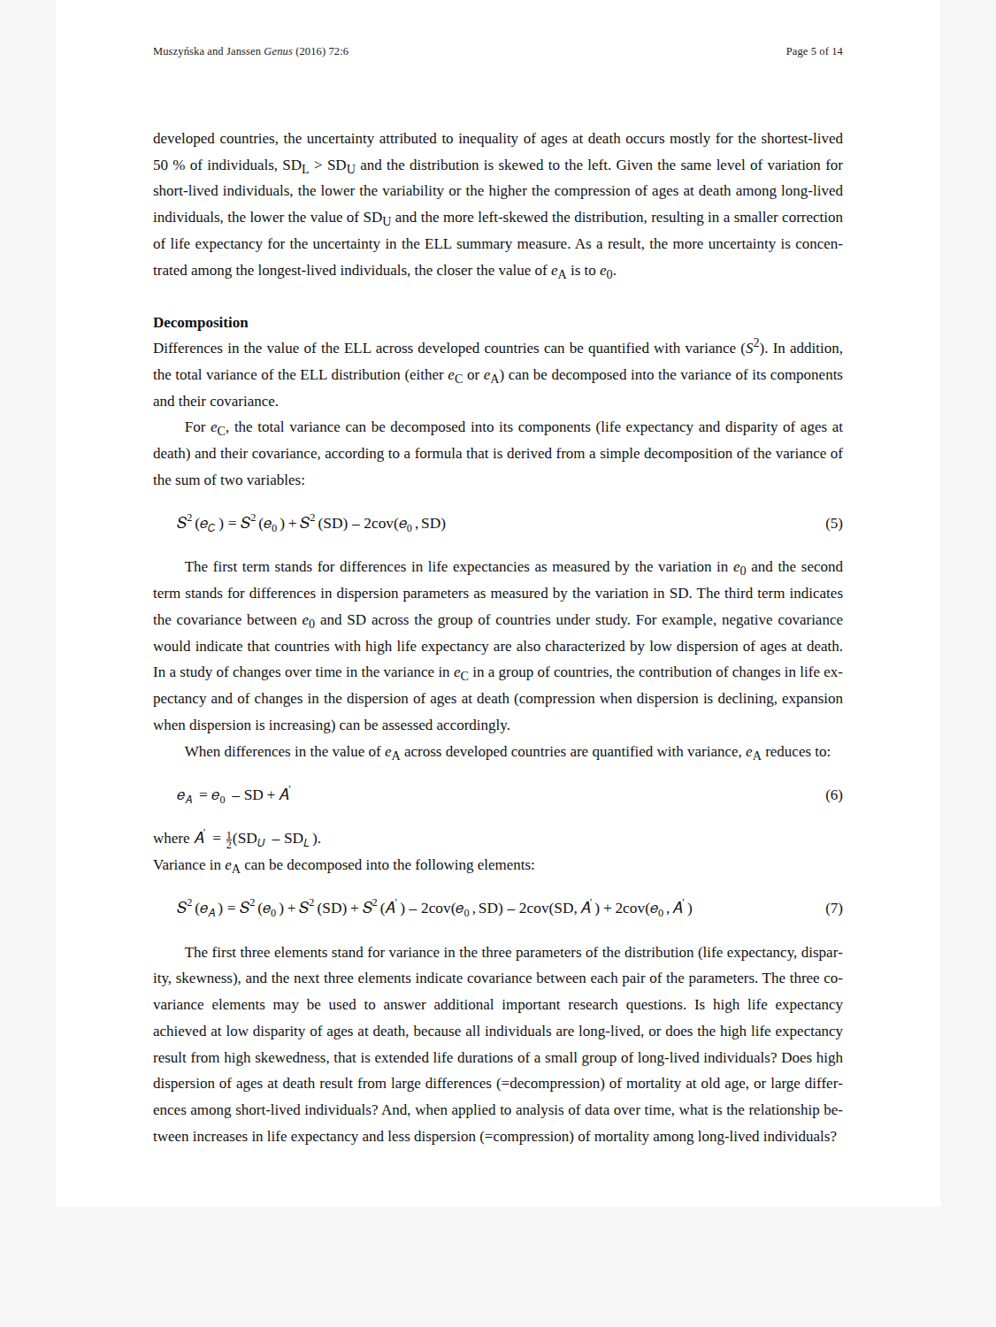Muszyńska and Janssen Genus (2016) 72:6
Page 5 of 14
developed countries, the uncertainty attributed to inequality of ages at death occurs mostly for the shortest-lived 50 % of individuals, SDL > SDU and the distribution is skewed to the left. Given the same level of variation for short-lived individuals, the lower the variability or the higher the compression of ages at death among long-lived individuals, the lower the value of SDU and the more left-skewed the distribution, resulting in a smaller correction of life expectancy for the uncertainty in the ELL summary measure. As a result, the more uncertainty is concentrated among the longest-lived individuals, the closer the value of eA is to e0.
Decomposition
Differences in the value of the ELL across developed countries can be quantified with variance (S2). In addition, the total variance of the ELL distribution (either eC or eA) can be decomposed into the variance of its components and their covariance.
For eC, the total variance can be decomposed into its components (life expectancy and disparity of ages at death) and their covariance, according to a formula that is derived from a simple decomposition of the variance of the sum of two variables:
S2 (eC) = S2 (e0) + S2 (SD) – 2cov (e0,SD)
(5)
The first term stands for differences in life expectancies as measured by the variation in e0 and the second term stands for differences in dispersion parameters as measured by the variation in SD. The third term indicates the covariance between e0 and SD across the group of countries under study. For example, negative covariance would indicate that countries with high life expectancy are also characterized by low dispersion of ages at death. In a study of changes over time in the variance in eC in a group of countries, the contribution of changes in life expectancy and of changes in the dispersion of ages at death (compression when dispersion is declining, expansion when dispersion is increasing) can be assessed accordingly.
When differences in the value of eA across developed countries are quantified with variance, eA reduces to:
eA = e0 – SD + A′
(6)
where A′=12(SDU–SDL).
Variance in eA can be decomposed into the following elements:
S2 (eA) = S2 (e0) + S2 (SD) + S2 (A′) – 2cov (e0,SD) – 2cov (SD,A′) + 2cov (e0,A′)
(7)
The first three elements stand for variance in the three parameters of the distribution (life expectancy, disparity, skewness), and the next three elements indicate covariance between each pair of the parameters. The three covariance elements may be used to answer additional important research questions. Is high life expectancy achieved at low disparity of ages at death, because all individuals are long-lived, or does the high life expectancy result from high skewedness, that is extended life durations of a small group of long-lived individuals? Does high dispersion of ages at death result from large differences (=decompression) of mortality at old age, or large differences among short-lived individuals? And, when applied to analysis of data over time, what is the relationship between increases in life expectancy and less dispersion (=compression) of mortality among long-lived individuals?